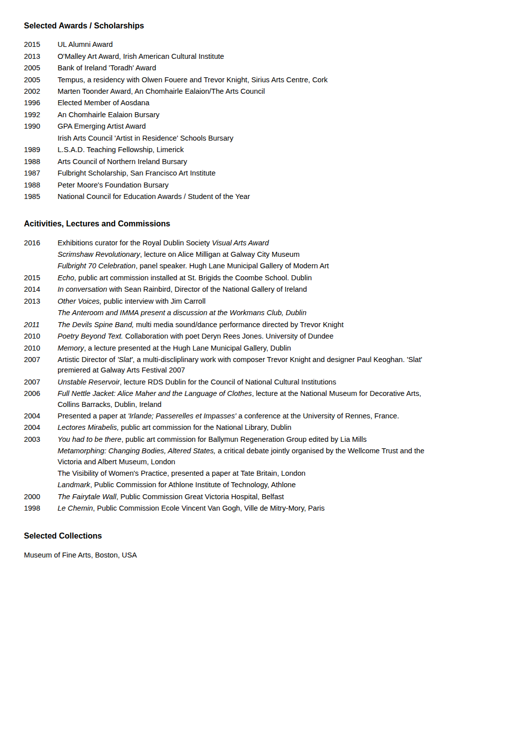Selected Awards / Scholarships
2015
UL Alumni Award
2013
O'Malley Art Award, Irish American Cultural Institute
2005
Bank of Ireland 'Toradh' Award
2005
Tempus, a residency with Olwen Fouere and Trevor Knight, Sirius Arts Centre, Cork
2002
Marten Toonder Award, An Chomhairle Ealaion/The Arts Council
1996
Elected Member of Aosdana
1992
An Chomhairle Ealaion Bursary
1990
GPA Emerging Artist Award
Irish Arts Council 'Artist in Residence' Schools Bursary
1989
L.S.A.D. Teaching Fellowship, Limerick
1988
Arts Council of Northern Ireland Bursary
1987
Fulbright Scholarship, San Francisco Art Institute
1988
Peter Moore's Foundation Bursary
1985
National Council for Education Awards / Student of the Year
Acitivities, Lectures and Commissions
2016
Exhibitions curator for the Royal Dublin Society Visual Arts Award
Scrimshaw Revolutionary, lecture on Alice Milligan at Galway City Museum
Fulbright 70 Celebration, panel speaker. Hugh Lane Municipal Gallery of Modern Art
2015
Echo, public art commission installed at St. Brigids the Coombe School. Dublin
2014
In conversation with Sean Rainbird, Director of the National Gallery of Ireland
2013
Other Voices, public interview with Jim Carroll
The Anteroom and IMMA present a discussion at the Workmans Club, Dublin
2011
The Devils Spine Band, multi media sound/dance performance directed by Trevor Knight
2010
Poetry Beyond Text. Collaboration with poet Deryn Rees Jones. University of Dundee
2010
Memory, a lecture presented at the Hugh Lane Municipal Gallery, Dublin
2007
Artistic Director of 'Slat', a multi-discliplinary work with composer Trevor Knight and designer Paul Keoghan. 'Slat' premiered at Galway Arts Festival 2007
2007
Unstable Reservoir, lecture RDS Dublin for the Council of National Cultural Institutions
2006
Full Nettle Jacket: Alice Maher and the Language of Clothes, lecture at the National Museum for Decorative Arts, Collins Barracks, Dublin, Ireland
2004
Presented a paper at 'Irlande; Passerelles et Impasses' a conference at the University of Rennes, France.
2004
Lectores Mirabelis, public art commission for the National Library, Dublin
2003
You had to be there, public art commission for Ballymun Regeneration Group edited by Lia Mills
Metamorphing: Changing Bodies, Altered States, a critical debate jointly organised by the Wellcome Trust and the Victoria and Albert Museum, London
The Visibility of Women's Practice, presented a paper at Tate Britain, London
Landmark, Public Commission for Athlone Institute of Technology, Athlone
2000
The Fairytale Wall, Public Commission Great Victoria Hospital, Belfast
1998
Le Chemin, Public Commission Ecole Vincent Van Gogh, Ville de Mitry-Mory, Paris
Selected Collections
Museum of Fine Arts, Boston, USA